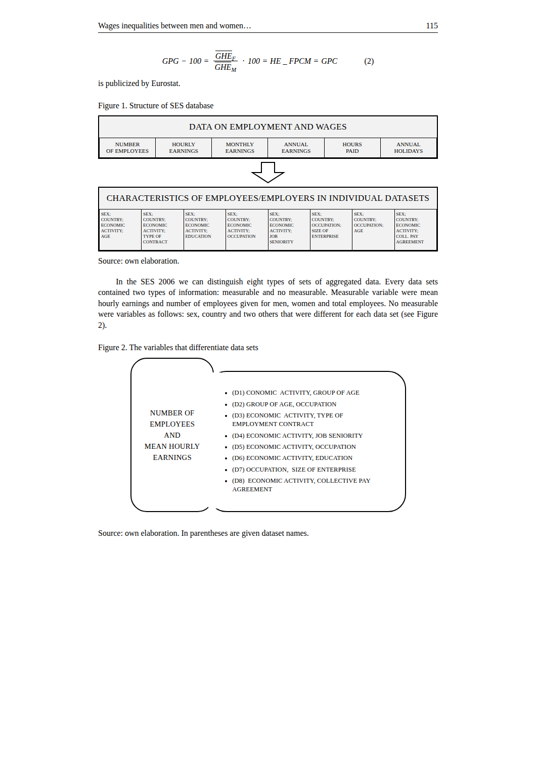Wages inequalities between men and women… 115
GPG − 100 = GHEF GHEM · 100 = HE _ FPCM = GPC (2)
is publicized by Eurostat.
Figure 1. Structure of SES database
DATA ON EMPLOYMENT AND WAGES
| NUMBER OF EMPLOYEES | HOURLY EARNINGS | MONTHLY EARNINGS | ANNUAL EARNINGS | HOURS PAID | ANNUAL HOLIDAYS |
CHARACTERISTICS OF EMPLOYEES/EMPLOYERS IN INDIVIDUAL DATASETS
| SEX; COUNTRY; ECONOMIC ACTIVITY; AGE | SEX; COUNTRY; ECONOMIC ACTIVITY; TYPE OF CONTRACT | SEX; COUNTRY; ECONOMIC ACTIVITY; EDUCATION | SEX; COUNTRY; ECONOMIC ACTIVITY; OCCUPATION | SEX; COUNTRY; ECONOMIC ACTIVITY; JOB SENIORITY | SEX; COUNTRY; OCCUPATION; SIZE OF ENTERPRISE | SEX; COUNTRY; OCCUPATION; AGE | SEX; COUNTRY; ECONOMIC ACTIVITY; COLL. PAY AGREEMENT |
Source: own elaboration.
In the SES 2006 we can distinguish eight types of sets of aggregated data. Every data sets contained two types of information: measurable and no measurable. Measurable variable were mean hourly earnings and number of employees given for men, women and total employees. No measurable were variables as follows: sex, country and two others that were different for each data set (see Figure 2).
Figure 2. The variables that differentiate data sets
(D1) CONOMIC ACTIVITY, GROUP OF AGE
(D2) GROUP OF AGE, OCCUPATION
(D3) ECONOMIC ACTIVITY, TYPE OF
EMPLOYMENT CONTRACT
(D4) ECONOMIC ACTIVITY, JOB SENIORITY
(D5) ECONOMIC ACTIVITY, OCCUPATION
(D6) ECONOMIC ACTIVITY, EDUCATION
(D7) OCCUPATION, SIZE OF ENTERPRISE
(D8) ECONOMIC ACTIVITY, COLLECTIVE PAY
AGREEMENT
NUMBER OF
EMPLOYEES
AND
MEAN HOURLY
EARNINGS
Source: own elaboration. In parentheses are given dataset names.